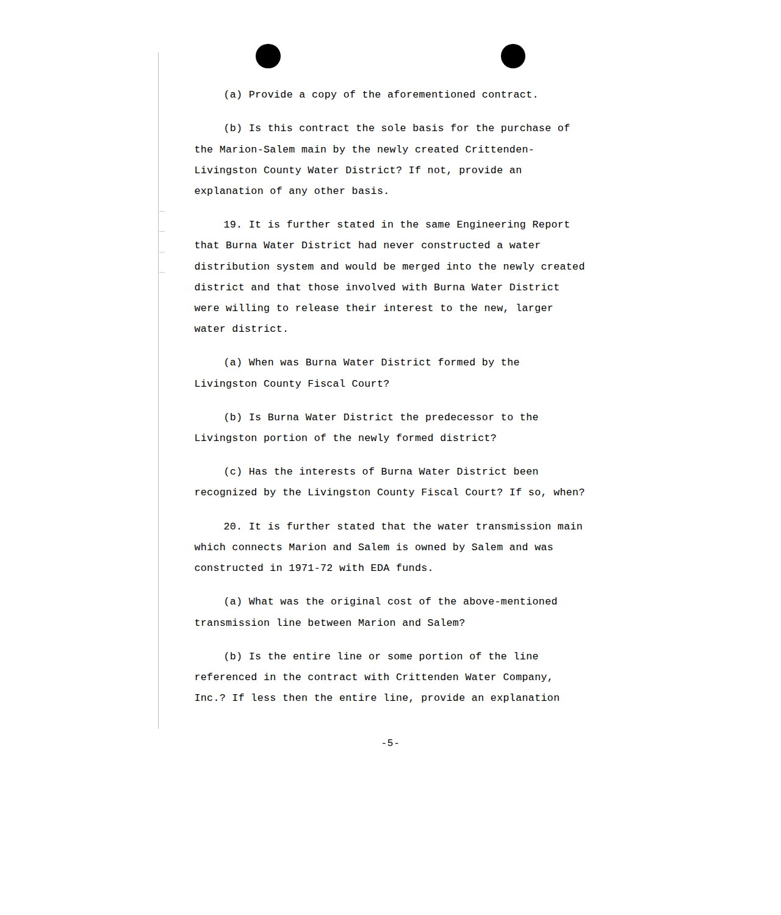(a) Provide a copy of the aforementioned contract.
(b) Is this contract the sole basis for the purchase of the Marion-Salem main by the newly created Crittenden-Livingston County Water District? If not, provide an explanation of any other basis.
19. It is further stated in the same Engineering Report that Burna Water District had never constructed a water distribution system and would be merged into the newly created district and that those involved with Burna Water District were willing to release their interest to the new, larger water district.
(a) When was Burna Water District formed by the Livingston County Fiscal Court?
(b) Is Burna Water District the predecessor to the Livingston portion of the newly formed district?
(c) Has the interests of Burna Water District been recognized by the Livingston County Fiscal Court? If so, when?
20. It is further stated that the water transmission main which connects Marion and Salem is owned by Salem and was constructed in 1971-72 with EDA funds.
(a) What was the original cost of the above-mentioned transmission line between Marion and Salem?
(b) Is the entire line or some portion of the line referenced in the contract with Crittenden Water Company, Inc.? If less then the entire line, provide an explanation
-5-